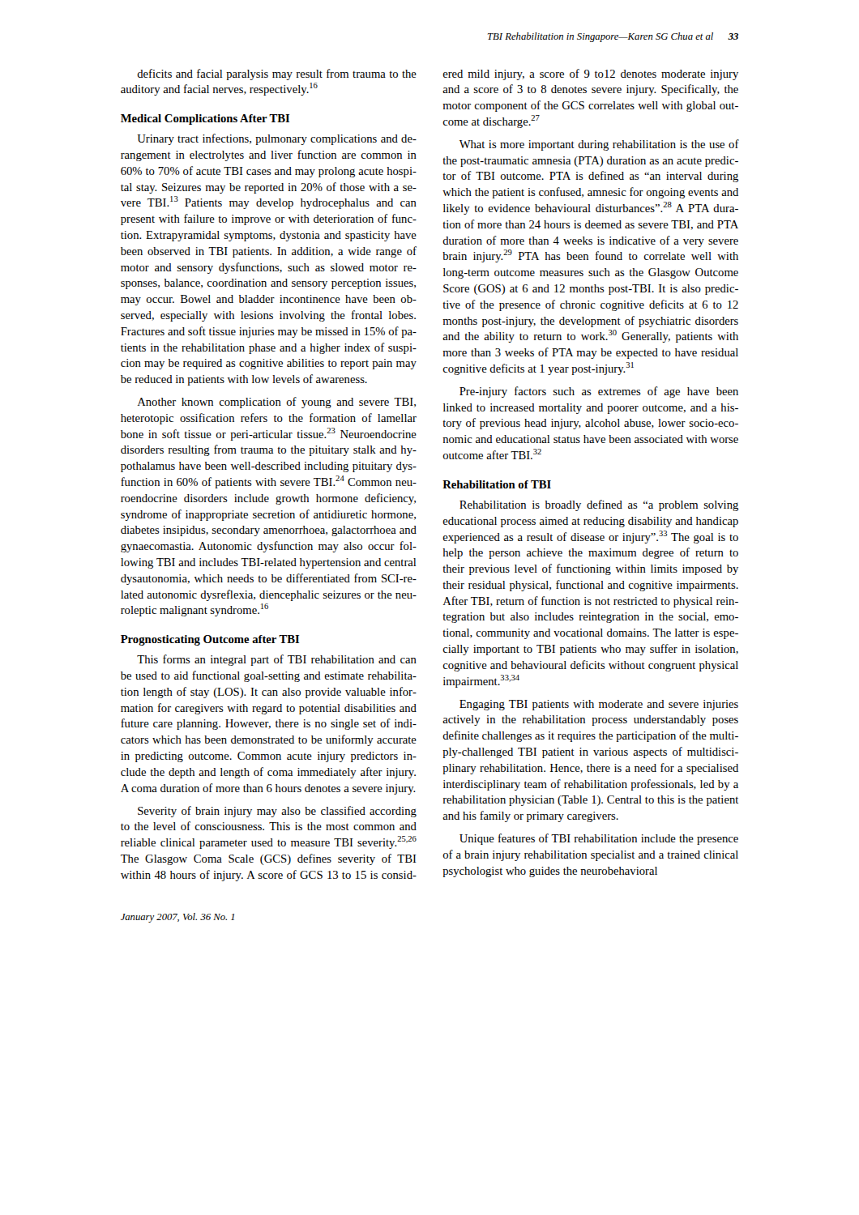TBI Rehabilitation in Singapore—Karen SG Chua et al 33
deficits and facial paralysis may result from trauma to the auditory and facial nerves, respectively.16
Medical Complications After TBI
Urinary tract infections, pulmonary complications and derangement in electrolytes and liver function are common in 60% to 70% of acute TBI cases and may prolong acute hospital stay. Seizures may be reported in 20% of those with a severe TBI.13 Patients may develop hydrocephalus and can present with failure to improve or with deterioration of function. Extrapyramidal symptoms, dystonia and spasticity have been observed in TBI patients. In addition, a wide range of motor and sensory dysfunctions, such as slowed motor responses, balance, coordination and sensory perception issues, may occur. Bowel and bladder incontinence have been observed, especially with lesions involving the frontal lobes. Fractures and soft tissue injuries may be missed in 15% of patients in the rehabilitation phase and a higher index of suspicion may be required as cognitive abilities to report pain may be reduced in patients with low levels of awareness.
Another known complication of young and severe TBI, heterotopic ossification refers to the formation of lamellar bone in soft tissue or peri-articular tissue.23 Neuroendocrine disorders resulting from trauma to the pituitary stalk and hypothalamus have been well-described including pituitary dysfunction in 60% of patients with severe TBI.24 Common neuroendocrine disorders include growth hormone deficiency, syndrome of inappropriate secretion of antidiuretic hormone, diabetes insipidus, secondary amenorrhoea, galactorrhoea and gynaecomastia. Autonomic dysfunction may also occur following TBI and includes TBI-related hypertension and central dysautonomia, which needs to be differentiated from SCI-related autonomic dysreflexia, diencephalic seizures or the neuroleptic malignant syndrome.16
Prognosticating Outcome after TBI
This forms an integral part of TBI rehabilitation and can be used to aid functional goal-setting and estimate rehabilitation length of stay (LOS). It can also provide valuable information for caregivers with regard to potential disabilities and future care planning. However, there is no single set of indicators which has been demonstrated to be uniformly accurate in predicting outcome. Common acute injury predictors include the depth and length of coma immediately after injury. A coma duration of more than 6 hours denotes a severe injury.
Severity of brain injury may also be classified according to the level of consciousness. This is the most common and reliable clinical parameter used to measure TBI severity.25,26 The Glasgow Coma Scale (GCS) defines severity of TBI within 48 hours of injury. A score of GCS 13 to 15 is considered mild injury, a score of 9 to12 denotes moderate injury and a score of 3 to 8 denotes severe injury. Specifically, the motor component of the GCS correlates well with global outcome at discharge.27
What is more important during rehabilitation is the use of the post-traumatic amnesia (PTA) duration as an acute predictor of TBI outcome. PTA is defined as “an interval during which the patient is confused, amnesic for ongoing events and likely to evidence behavioural disturbances”.28 A PTA duration of more than 24 hours is deemed as severe TBI, and PTA duration of more than 4 weeks is indicative of a very severe brain injury.29 PTA has been found to correlate well with long-term outcome measures such as the Glasgow Outcome Score (GOS) at 6 and 12 months post-TBI. It is also predictive of the presence of chronic cognitive deficits at 6 to 12 months post-injury, the development of psychiatric disorders and the ability to return to work.30 Generally, patients with more than 3 weeks of PTA may be expected to have residual cognitive deficits at 1 year post-injury.31
Pre-injury factors such as extremes of age have been linked to increased mortality and poorer outcome, and a history of previous head injury, alcohol abuse, lower socio-economic and educational status have been associated with worse outcome after TBI.32
Rehabilitation of TBI
Rehabilitation is broadly defined as “a problem solving educational process aimed at reducing disability and handicap experienced as a result of disease or injury”.33 The goal is to help the person achieve the maximum degree of return to their previous level of functioning within limits imposed by their residual physical, functional and cognitive impairments. After TBI, return of function is not restricted to physical reintegration but also includes reintegration in the social, emotional, community and vocational domains. The latter is especially important to TBI patients who may suffer in isolation, cognitive and behavioural deficits without congruent physical impairment.33,34
Engaging TBI patients with moderate and severe injuries actively in the rehabilitation process understandably poses definite challenges as it requires the participation of the multiply-challenged TBI patient in various aspects of multidisciplinary rehabilitation. Hence, there is a need for a specialised interdisciplinary team of rehabilitation professionals, led by a rehabilitation physician (Table 1). Central to this is the patient and his family or primary caregivers.
Unique features of TBI rehabilitation include the presence of a brain injury rehabilitation specialist and a trained clinical psychologist who guides the neurobehavioral
January 2007, Vol. 36 No. 1